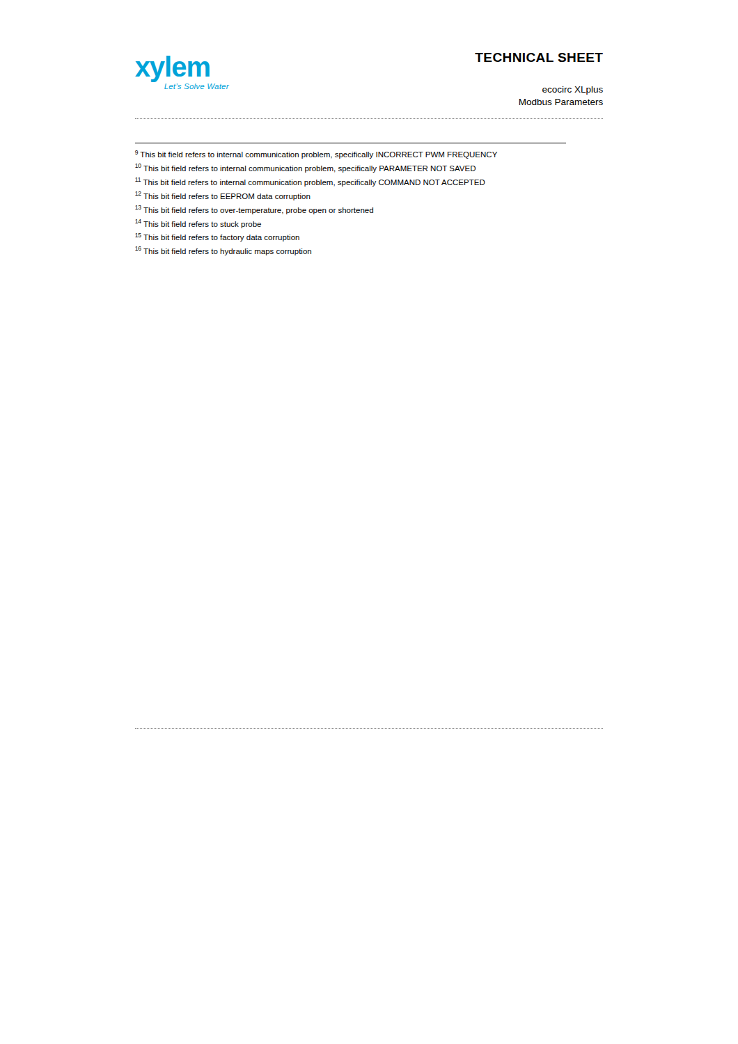xylem
Let’s Solve Water
TECHNICAL SHEET
ecocirc XLplus
Modbus Parameters
9This bit field refers to internal communication problem, specifically INCORRECT PWM FREQUENCY
10This bit field refers to internal communication problem, specifically PARAMETER NOT SAVED
11This bit field refers to internal communication problem, specifically COMMAND NOT ACCEPTED
12This bit field refers to EEPROM data corruption
13This bit field refers to over-temperature, probe open or shortened
14This bit field refers to stuck probe
15This bit field refers to factory data corruption
16This bit field refers to hydraulic maps corruption